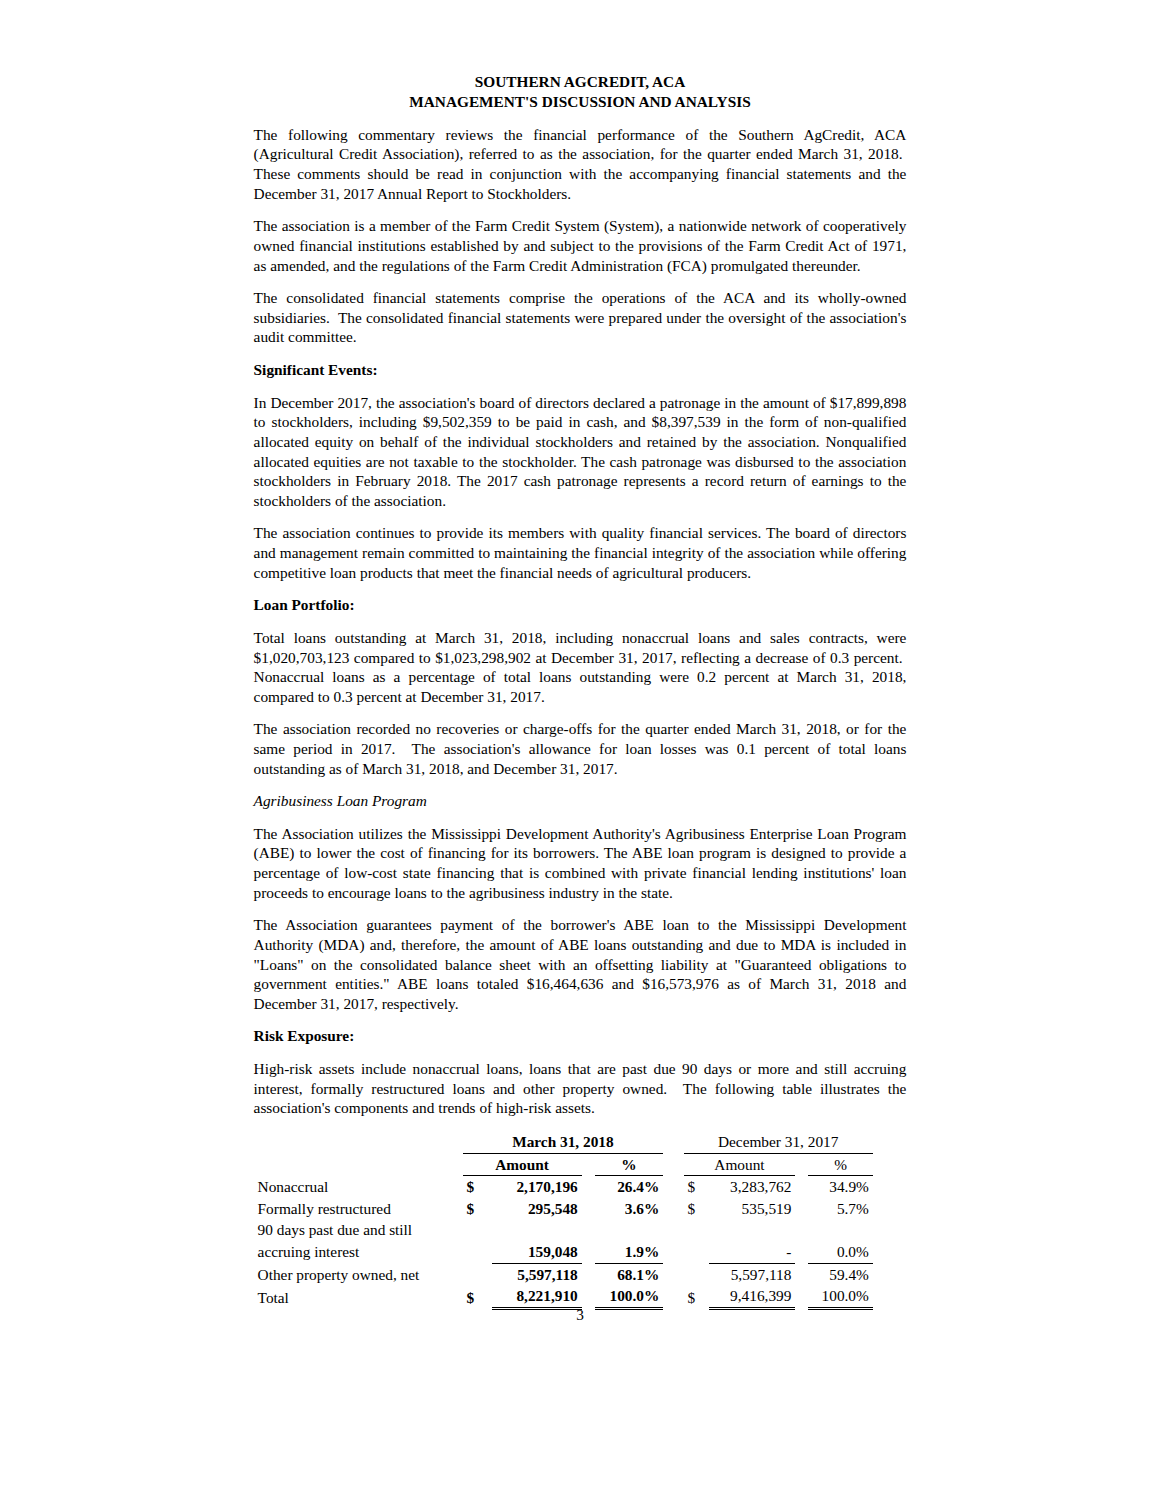Southern AgCredit, ACA Management's Discussion and Analysis
The following commentary reviews the financial performance of the Southern AgCredit, ACA (Agricultural Credit Association), referred to as the association, for the quarter ended March 31, 2018. These comments should be read in conjunction with the accompanying financial statements and the December 31, 2017 Annual Report to Stockholders.
The association is a member of the Farm Credit System (System), a nationwide network of cooperatively owned financial institutions established by and subject to the provisions of the Farm Credit Act of 1971, as amended, and the regulations of the Farm Credit Administration (FCA) promulgated thereunder.
The consolidated financial statements comprise the operations of the ACA and its wholly-owned subsidiaries. The consolidated financial statements were prepared under the oversight of the association's audit committee.
Significant Events:
In December 2017, the association's board of directors declared a patronage in the amount of $17,899,898 to stockholders, including $9,502,359 to be paid in cash, and $8,397,539 in the form of non-qualified allocated equity on behalf of the individual stockholders and retained by the association. Nonqualified allocated equities are not taxable to the stockholder. The cash patronage was disbursed to the association stockholders in February 2018. The 2017 cash patronage represents a record return of earnings to the stockholders of the association.
The association continues to provide its members with quality financial services. The board of directors and management remain committed to maintaining the financial integrity of the association while offering competitive loan products that meet the financial needs of agricultural producers.
Loan Portfolio:
Total loans outstanding at March 31, 2018, including nonaccrual loans and sales contracts, were $1,020,703,123 compared to $1,023,298,902 at December 31, 2017, reflecting a decrease of 0.3 percent. Nonaccrual loans as a percentage of total loans outstanding were 0.2 percent at March 31, 2018, compared to 0.3 percent at December 31, 2017.
The association recorded no recoveries or charge-offs for the quarter ended March 31, 2018, or for the same period in 2017. The association's allowance for loan losses was 0.1 percent of total loans outstanding as of March 31, 2018, and December 31, 2017.
Agribusiness Loan Program
The Association utilizes the Mississippi Development Authority's Agribusiness Enterprise Loan Program (ABE) to lower the cost of financing for its borrowers. The ABE loan program is designed to provide a percentage of low-cost state financing that is combined with private financial lending institutions' loan proceeds to encourage loans to the agribusiness industry in the state.
The Association guarantees payment of the borrower's ABE loan to the Mississippi Development Authority (MDA) and, therefore, the amount of ABE loans outstanding and due to MDA is included in "Loans" on the consolidated balance sheet with an offsetting liability at "Guaranteed obligations to government entities." ABE loans totaled $16,464,636 and $16,573,976 as of March 31, 2018 and December 31, 2017, respectively.
Risk Exposure:
High-risk assets include nonaccrual loans, loans that are past due 90 days or more and still accruing interest, formally restructured loans and other property owned. The following table illustrates the association's components and trends of high-risk assets.
| | March 31, 2018 | | December 31, 2017 |
| | Amount | | % | | Amount | | % |
| Nonaccrual | $ | 2,170,196 | | 26.4% | | $ | 3,283,762 | | 34.9% |
| Formally restructured | $ | 295,548 | | 3.6% | | $ | 535,519 | | 5.7% |
| 90 days past due and still | | | | | | | | | |
| accruing interest | | 159,048 | | 1.9% | | | - | | 0.0% |
| Other property owned, net | | 5,597,118 | | 68.1% | | | 5,597,118 | | 59.4% |
| Total | $ | 8,221,910 | | 100.0% | | $ | 9,416,399 | | 100.0% |
3